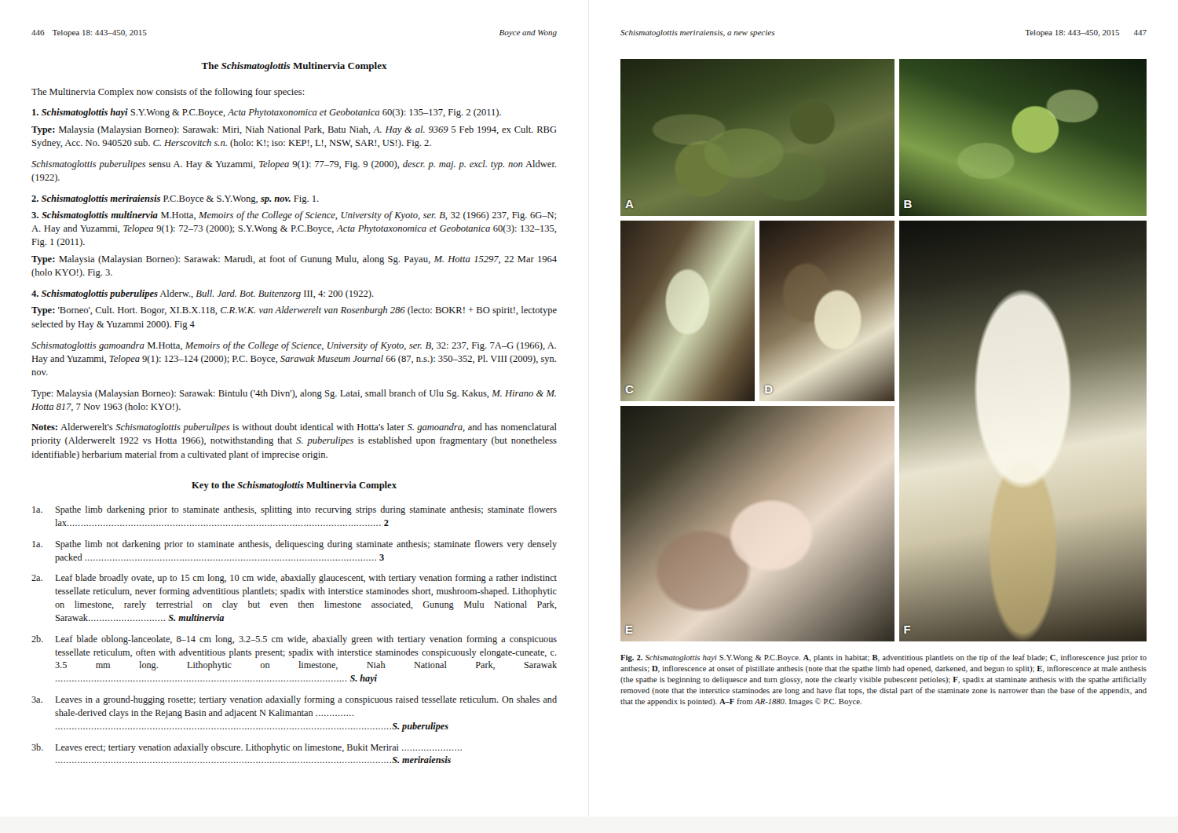446 Telopea 18: 443–450, 2015 Boyce and Wong
The Schismatoglottis Multinervia Complex
The Multinervia Complex now consists of the following four species:
1. Schismatoglottis hayi S.Y.Wong & P.C.Boyce, Acta Phytotaxonomica et Geobotanica 60(3): 135–137, Fig. 2 (2011).
Type: Malaysia (Malaysian Borneo): Sarawak: Miri, Niah National Park, Batu Niah, A. Hay & al. 9369 5 Feb 1994, ex Cult. RBG Sydney, Acc. No. 940520 sub. C. Herscovitch s.n. (holo: K!; iso: KEP!, L!, NSW, SAR!, US!). Fig. 2.
Schismatoglottis puberulipes sensu A. Hay & Yuzammi, Telopea 9(1): 77–79, Fig. 9 (2000), descr. p. maj. p. excl. typ. non Aldwer. (1922).
2. Schismatoglottis meriraiensis P.C.Boyce & S.Y.Wong, sp. nov. Fig. 1.
3. Schismatoglottis multinervia M.Hotta, Memoirs of the College of Science, University of Kyoto, ser. B, 32 (1966) 237, Fig. 6G–N; A. Hay and Yuzammi, Telopea 9(1): 72–73 (2000); S.Y.Wong & P.C.Boyce, Acta Phytotaxonomica et Geobotanica 60(3): 132–135, Fig. 1 (2011).
Type: Malaysia (Malaysian Borneo): Sarawak: Marudi, at foot of Gunung Mulu, along Sg. Payau, M. Hotta 15297, 22 Mar 1964 (holo KYO!). Fig. 3.
4. Schismatoglottis puberulipes Alderw., Bull. Jard. Bot. Buitenzorg III, 4: 200 (1922).
Type: 'Borneo', Cult. Hort. Bogor, XI.B.X.118, C.R.W.K. van Alderwerelt van Rosenburgh 286 (lecto: BOKR! + BO spirit!, lectotype selected by Hay & Yuzammi 2000). Fig 4
Schismatoglottis gamoandra M.Hotta, Memoirs of the College of Science, University of Kyoto, ser. B, 32: 237, Fig. 7A–G (1966), A. Hay and Yuzammi, Telopea 9(1): 123–124 (2000); P.C. Boyce, Sarawak Museum Journal 66 (87, n.s.): 350–352, Pl. VIII (2009), syn. nov.
Type: Malaysia (Malaysian Borneo): Sarawak: Bintulu ('4th Divn'), along Sg. Latai, small branch of Ulu Sg. Kakus, M. Hirano & M. Hotta 817, 7 Nov 1963 (holo: KYO!).
Notes: Alderwerelt's Schismatoglottis puberulipes is without doubt identical with Hotta's later S. gamoandra, and has nomenclatural priority (Alderwerelt 1922 vs Hotta 1966), notwithstanding that S. puberulipes is established upon fragmentary (but nonetheless identifiable) herbarium material from a cultivated plant of imprecise origin.
Key to the Schismatoglottis Multinervia Complex
| 1a. | Spathe limb darkening prior to staminate anthesis, splitting into recurving strips during staminate anthesis; staminate flowers lax ................................................................................................................. 2 |
| 1a. | Spathe limb not darkening prior to staminate anthesis, deliquescing during staminate anthesis; staminate flowers very densely packed ......................................................................................................... 3 |
| 2a. | Leaf blade broadly ovate, up to 15 cm long, 10 cm wide, abaxially glaucescent, with tertiary venation forming a rather indistinct tessellate reticulum, never forming adventitious plantlets; spadix with interstice staminodes short, mushroom-shaped. Lithophytic on limestone, rarely terrestrial on clay but even then limestone associated, Gunung Mulu National Park, Sarawak ............................ S. multinervia |
| 2b. | Leaf blade oblong-lanceolate, 8–14 cm long, 3.2–5.5 cm wide, abaxially green with tertiary venation forming a conspicuous tessellate reticulum, often with adventitious plants present; spadix with interstice staminodes conspicuously elongate-cuneate, c. 3.5 mm long. Lithophytic on limestone, Niah National Park, Sarawak ......................................................................................................... S. hayi |
| 3a. | Leaves in a ground-hugging rosette; tertiary venation adaxially forming a conspicuous raised tessellate reticulum. On shales and shale-derived clays in the Rejang Basin and adjacent N Kalimantan .............. ......................................................................................................................... S. puberulipes |
| 3b. | Leaves erect; tertiary venation adaxially obscure. Lithophytic on limestone, Bukit Merirai ...................... ......................................................................................................................... S. meriraiensis |
Schismatoglottis meriraiensis, a new species Telopea 18: 443–450, 2015 447
A
B
C
D
F
E
Fig. 2. Schismatoglottis hayi S.Y.Wong & P.C.Boyce. A, plants in habitat; B, adventitious plantlets on the tip of the leaf blade; C, inflorescence just prior to anthesis; D, inflorescence at onset of pistillate anthesis (note that the spathe limb had opened, darkened, and begun to split); E, inflorescence at male anthesis (the spathe is beginning to deliquesce and turn glossy, note the clearly visible pubescent petioles); F, spadix at staminate anthesis with the spathe artificially removed (note that the interstice staminodes are long and have flat tops, the distal part of the staminate zone is narrower than the base of the appendix, and that the appendix is pointed). A–F from AR-1880. Images © P.C. Boyce.